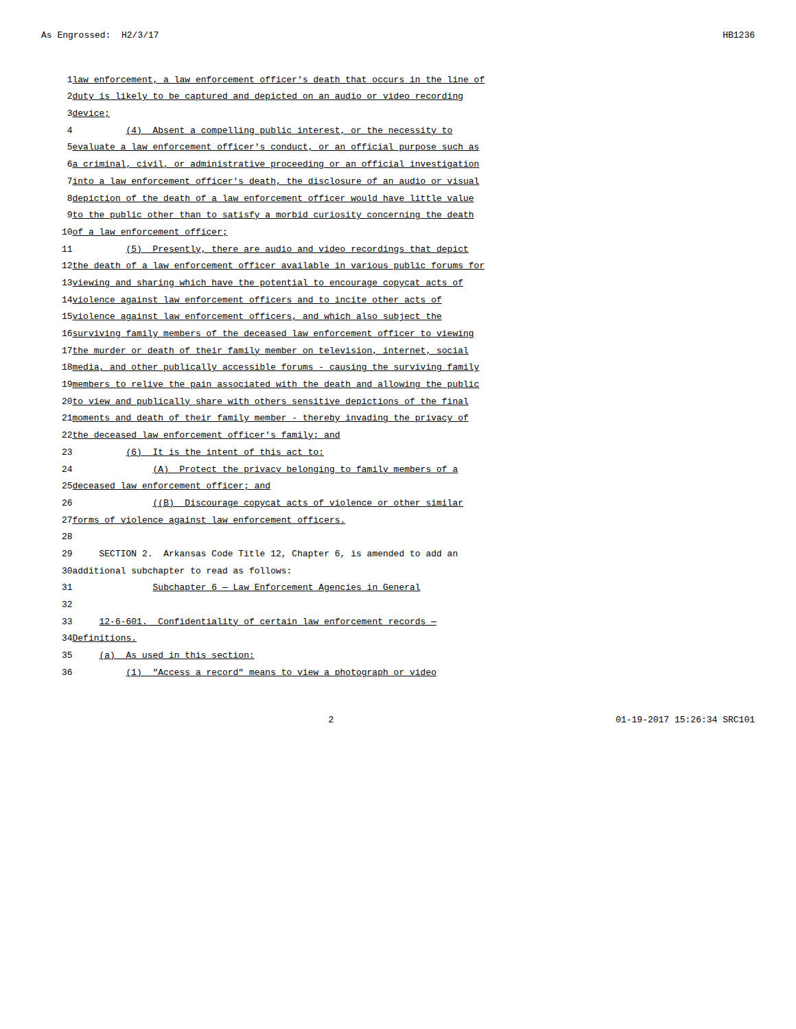As Engrossed: H2/3/17 HB1236
| 1 | law enforcement, a law enforcement officer's death that occurs in the line of |
| 2 | duty is likely to be captured and depicted on an audio or video recording |
| 3 | device; |
| 4 | (4) Absent a compelling public interest, or the necessity to |
| 5 | evaluate a law enforcement officer's conduct, or an official purpose such as |
| 6 | a criminal, civil, or administrative proceeding or an official investigation |
| 7 | into a law enforcement officer's death, the disclosure of an audio or visual |
| 8 | depiction of the death of a law enforcement officer would have little value |
| 9 | to the public other than to satisfy a morbid curiosity concerning the death |
| 10 | of a law enforcement officer; |
| 11 | (5) Presently, there are audio and video recordings that depict |
| 12 | the death of a law enforcement officer available in various public forums for |
| 13 | viewing and sharing which have the potential to encourage copycat acts of |
| 14 | violence against law enforcement officers and to incite other acts of |
| 15 | violence against law enforcement officers, and which also subject the |
| 16 | surviving family members of the deceased law enforcement officer to viewing |
| 17 | the murder or death of their family member on television, internet, social |
| 18 | media, and other publically accessible forums - causing the surviving family |
| 19 | members to relive the pain associated with the death and allowing the public |
| 20 | to view and publically share with others sensitive depictions of the final |
| 21 | moments and death of their family member - thereby invading the privacy of |
| 22 | the deceased law enforcement officer's family; and |
| 23 | (6) It is the intent of this act to: |
| 24 | (A) Protect the privacy belonging to family members of a |
| 25 | deceased law enforcement officer; and |
| 26 | ((B) Discourage copycat acts of violence or other similar |
| 27 | forms of violence against law enforcement officers. |
| 28 | |
| 29 | SECTION 2. Arkansas Code Title 12, Chapter 6, is amended to add an |
| 30 | additional subchapter to read as follows: |
| 31 | Subchapter 6 — Law Enforcement Agencies in General |
| 32 | |
| 33 | 12-6-601. Confidentiality of certain law enforcement records — |
| 34 | Definitions. |
| 35 | (a) As used in this section: |
| 36 | (1) "Access a record" means to view a photograph or video |
2 01-19-2017 15:26:34 SRC101